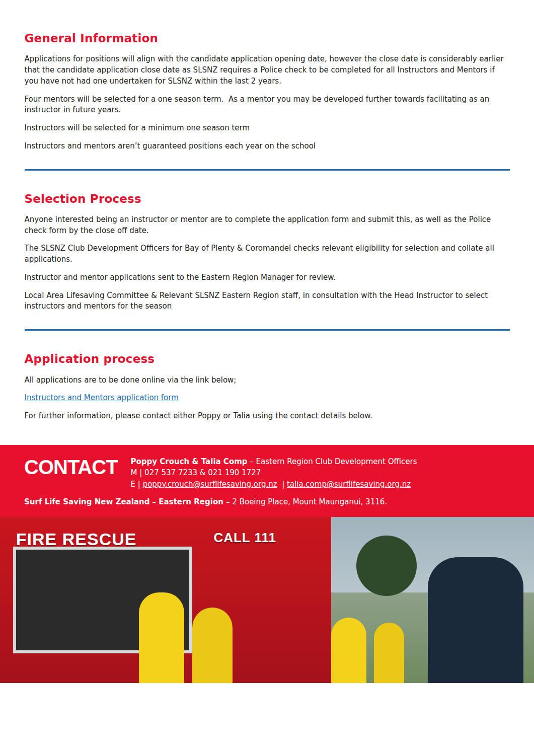General Information
Applications for positions will align with the candidate application opening date, however the close date is considerably earlier that the candidate application close date as SLSNZ requires a Police check to be completed for all Instructors and Mentors if you have not had one undertaken for SLSNZ within the last 2 years.
Four mentors will be selected for a one season term. As a mentor you may be developed further towards facilitating as an instructor in future years.
Instructors will be selected for a minimum one season term
Instructors and mentors aren’t guaranteed positions each year on the school
Selection Process
Anyone interested being an instructor or mentor are to complete the application form and submit this, as well as the Police check form by the close off date.
The SLSNZ Club Development Officers for Bay of Plenty & Coromandel checks relevant eligibility for selection and collate all applications.
Instructor and mentor applications sent to the Eastern Region Manager for review.
Local Area Lifesaving Committee & Relevant SLSNZ Eastern Region staff, in consultation with the Head Instructor to select instructors and mentors for the season
Application process
All applications are to be done online via the link below;
Instructors and Mentors application form
For further information, please contact either Poppy or Talia using the contact details below.
CONTACT
Poppy Crouch & Talia Comp – Eastern Region Club Development Officers
M | 027 537 7233 & 021 190 1727
E | poppy.crouch@surflifesaving.org.nz | talia.comp@surflifesaving.org.nz
Surf Life Saving New Zealand – Eastern Region – 2 Boeing Place, Mount Maunganui, 3116.
FIRE RESCUE
CALL 111